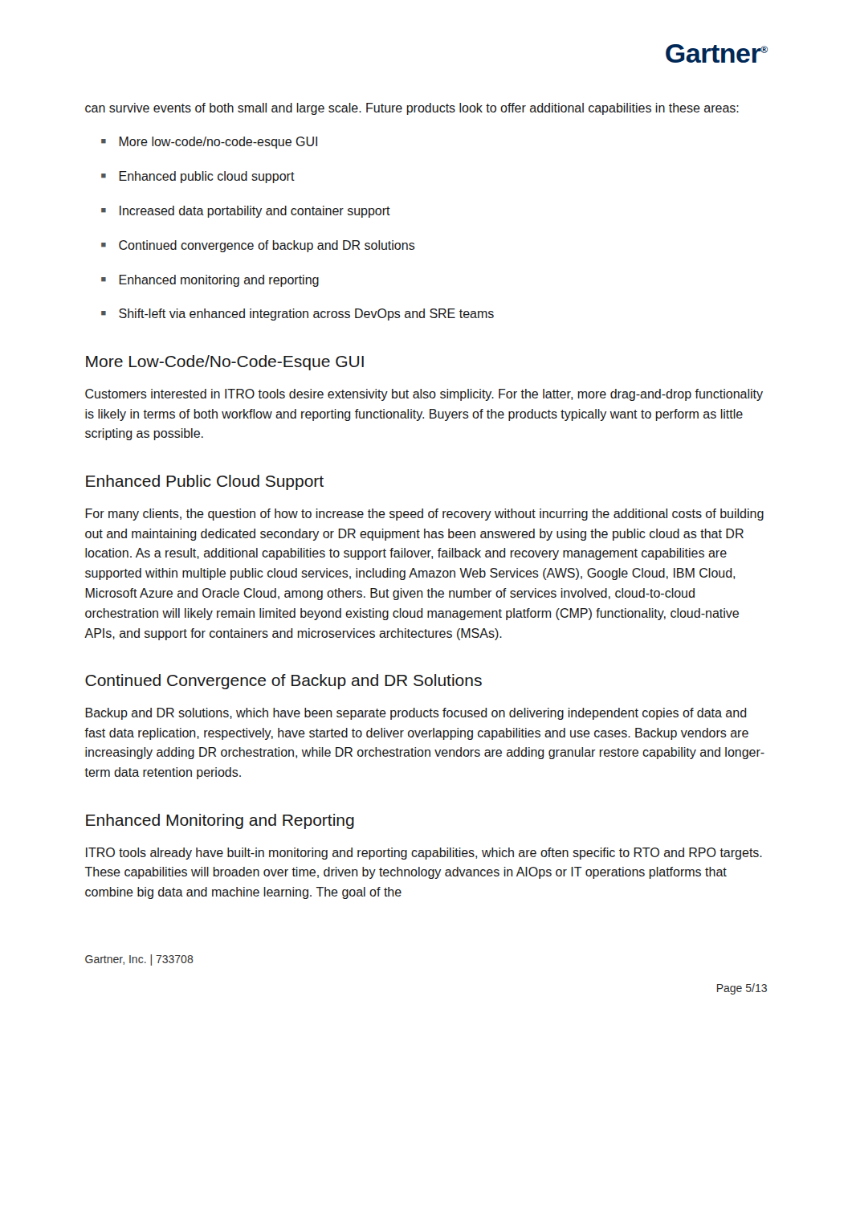Gartner®
can survive events of both small and large scale. Future products look to offer additional capabilities in these areas:
More low-code/no-code-esque GUI
Enhanced public cloud support
Increased data portability and container support
Continued convergence of backup and DR solutions
Enhanced monitoring and reporting
Shift-left via enhanced integration across DevOps and SRE teams
More Low-Code/No-Code-Esque GUI
Customers interested in ITRO tools desire extensivity but also simplicity. For the latter, more drag-and-drop functionality is likely in terms of both workflow and reporting functionality. Buyers of the products typically want to perform as little scripting as possible.
Enhanced Public Cloud Support
For many clients, the question of how to increase the speed of recovery without incurring the additional costs of building out and maintaining dedicated secondary or DR equipment has been answered by using the public cloud as that DR location. As a result, additional capabilities to support failover, failback and recovery management capabilities are supported within multiple public cloud services, including Amazon Web Services (AWS), Google Cloud, IBM Cloud, Microsoft Azure and Oracle Cloud, among others. But given the number of services involved, cloud-to-cloud orchestration will likely remain limited beyond existing cloud management platform (CMP) functionality, cloud-native APIs, and support for containers and microservices architectures (MSAs).
Continued Convergence of Backup and DR Solutions
Backup and DR solutions, which have been separate products focused on delivering independent copies of data and fast data replication, respectively, have started to deliver overlapping capabilities and use cases. Backup vendors are increasingly adding DR orchestration, while DR orchestration vendors are adding granular restore capability and longer-term data retention periods.
Enhanced Monitoring and Reporting
ITRO tools already have built-in monitoring and reporting capabilities, which are often specific to RTO and RPO targets. These capabilities will broaden over time, driven by technology advances in AIOps or IT operations platforms that combine big data and machine learning. The goal of the
Gartner, Inc. | 733708
Page 5/13